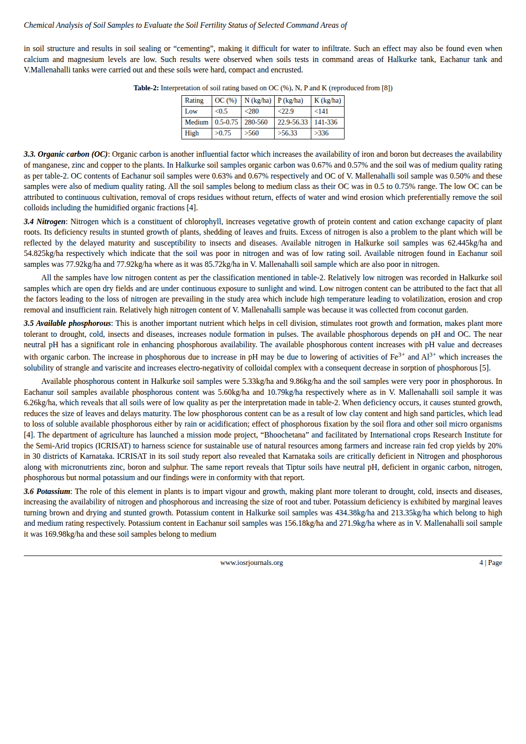Chemical Analysis of Soil Samples to Evaluate the Soil Fertility Status of Selected Command Areas of
in soil structure and results in soil sealing or “cementing”, making it difficult for water to infiltrate. Such an effect may also be found even when calcium and magnesium levels are low. Such results were observed when soils tests in command areas of Halkurke tank, Eachanur tank and V.Mallenahalli tanks were carried out and these soils were hard, compact and encrusted.
Table-2: Interpretation of soil rating based on OC (%), N, P and K (reproduced from [8])
| Rating | OC (%) | N (kg/ha) | P (kg/ha) | K (kg/ha) |
| --- | --- | --- | --- | --- |
| Low | <0.5 | <280 | <22.9 | <141 |
| Medium | 0.5-0.75 | 280-560 | 22.9-56.33 | 141-336 |
| High | >0.75 | >560 | >56.33 | >336 |
3.3. Organic carbon (OC): Organic carbon is another influential factor which increases the availability of iron and boron but decreases the availability of manganese, zinc and copper to the plants. In Halkurke soil samples organic carbon was 0.67% and 0.57% and the soil was of medium quality rating as per table-2. OC contents of Eachanur soil samples were 0.63% and 0.67% respectively and OC of V. Mallenahalli soil sample was 0.50% and these samples were also of medium quality rating. All the soil samples belong to medium class as their OC was in 0.5 to 0.75% range. The low OC can be attributed to continuous cultivation, removal of crops residues without return, effects of water and wind erosion which preferentially remove the soil colloids including the humidified organic fractions [4].
3.4 Nitrogen: Nitrogen which is a constituent of chlorophyll, increases vegetative growth of protein content and cation exchange capacity of plant roots. Its deficiency results in stunted growth of plants, shedding of leaves and fruits. Excess of nitrogen is also a problem to the plant which will be reflected by the delayed maturity and susceptibility to insects and diseases. Available nitrogen in Halkurke soil samples was 62.445kg/ha and 54.825kg/ha respectively which indicate that the soil was poor in nitrogen and was of low rating soil. Available nitrogen found in Eachanur soil samples was 77.92kg/ha and 77.92kg/ha where as it was 85.72kg/ha in V. Mallenahalli soil sample which are also poor in nitrogen.
All the samples have low nitrogen content as per the classification mentioned in table-2. Relatively low nitrogen was recorded in Halkurke soil samples which are open dry fields and are under continuous exposure to sunlight and wind. Low nitrogen content can be attributed to the fact that all the factors leading to the loss of nitrogen are prevailing in the study area which include high temperature leading to volatilization, erosion and crop removal and insufficient rain. Relatively high nitrogen content of V. Mallenahalli sample was because it was collected from coconut garden.
3.5 Available phosphorous: This is another important nutrient which helps in cell division, stimulates root growth and formation, makes plant more tolerant to drought, cold, insects and diseases, increases nodule formation in pulses. The available phosphorous depends on pH and OC. The near neutral pH has a significant role in enhancing phosphorous availability. The available phosphorous content increases with pH value and decreases with organic carbon. The increase in phosphorous due to increase in pH may be due to lowering of activities of Fe3+ and Al3+ which increases the solubility of strangle and variscite and increases electro-negativity of colloidal complex with a consequent decrease in sorption of phosphorous [5].
Available phosphorous content in Halkurke soil samples were 5.33kg/ha and 9.86kg/ha and the soil samples were very poor in phosphorous. In Eachanur soil samples available phosphorous content was 5.60kg/ha and 10.79kg/ha respectively where as in V. Mallenahalli soil sample it was 6.26kg/ha, which reveals that all soils were of low quality as per the interpretation made in table-2. When deficiency occurs, it causes stunted growth, reduces the size of leaves and delays maturity. The low phosphorous content can be as a result of low clay content and high sand particles, which lead to loss of soluble available phosphorous either by rain or acidification; effect of phosphorous fixation by the soil flora and other soil micro organisms [4]. The department of agriculture has launched a mission mode project, “Bhoochetana” and facilitated by International crops Research Institute for the Semi-Arid tropics (ICRISAT) to harness science for sustainable use of natural resources among farmers and increase rain fed crop yields by 20% in 30 districts of Karnataka. ICRISAT in its soil study report also revealed that Karnataka soils are critically deficient in Nitrogen and phosphorous along with micronutrients zinc, boron and sulphur. The same report reveals that Tiptur soils have neutral pH, deficient in organic carbon, nitrogen, phosphorous but normal potassium and our findings were in conformity with that report.
3.6 Potassium: The role of this element in plants is to impart vigour and growth, making plant more tolerant to drought, cold, insects and diseases, increasing the availability of nitrogen and phosphorous and increasing the size of root and tuber. Potassium deficiency is exhibited by marginal leaves turning brown and drying and stunted growth. Potassium content in Halkurke soil samples was 434.38kg/ha and 213.35kg/ha which belong to high and medium rating respectively. Potassium content in Eachanur soil samples was 156.18kg/ha and 271.9kg/ha where as in V. Mallenahalli soil sample it was 169.98kg/ha and these soil samples belong to medium
www.iosrjournals.org 4 | Page